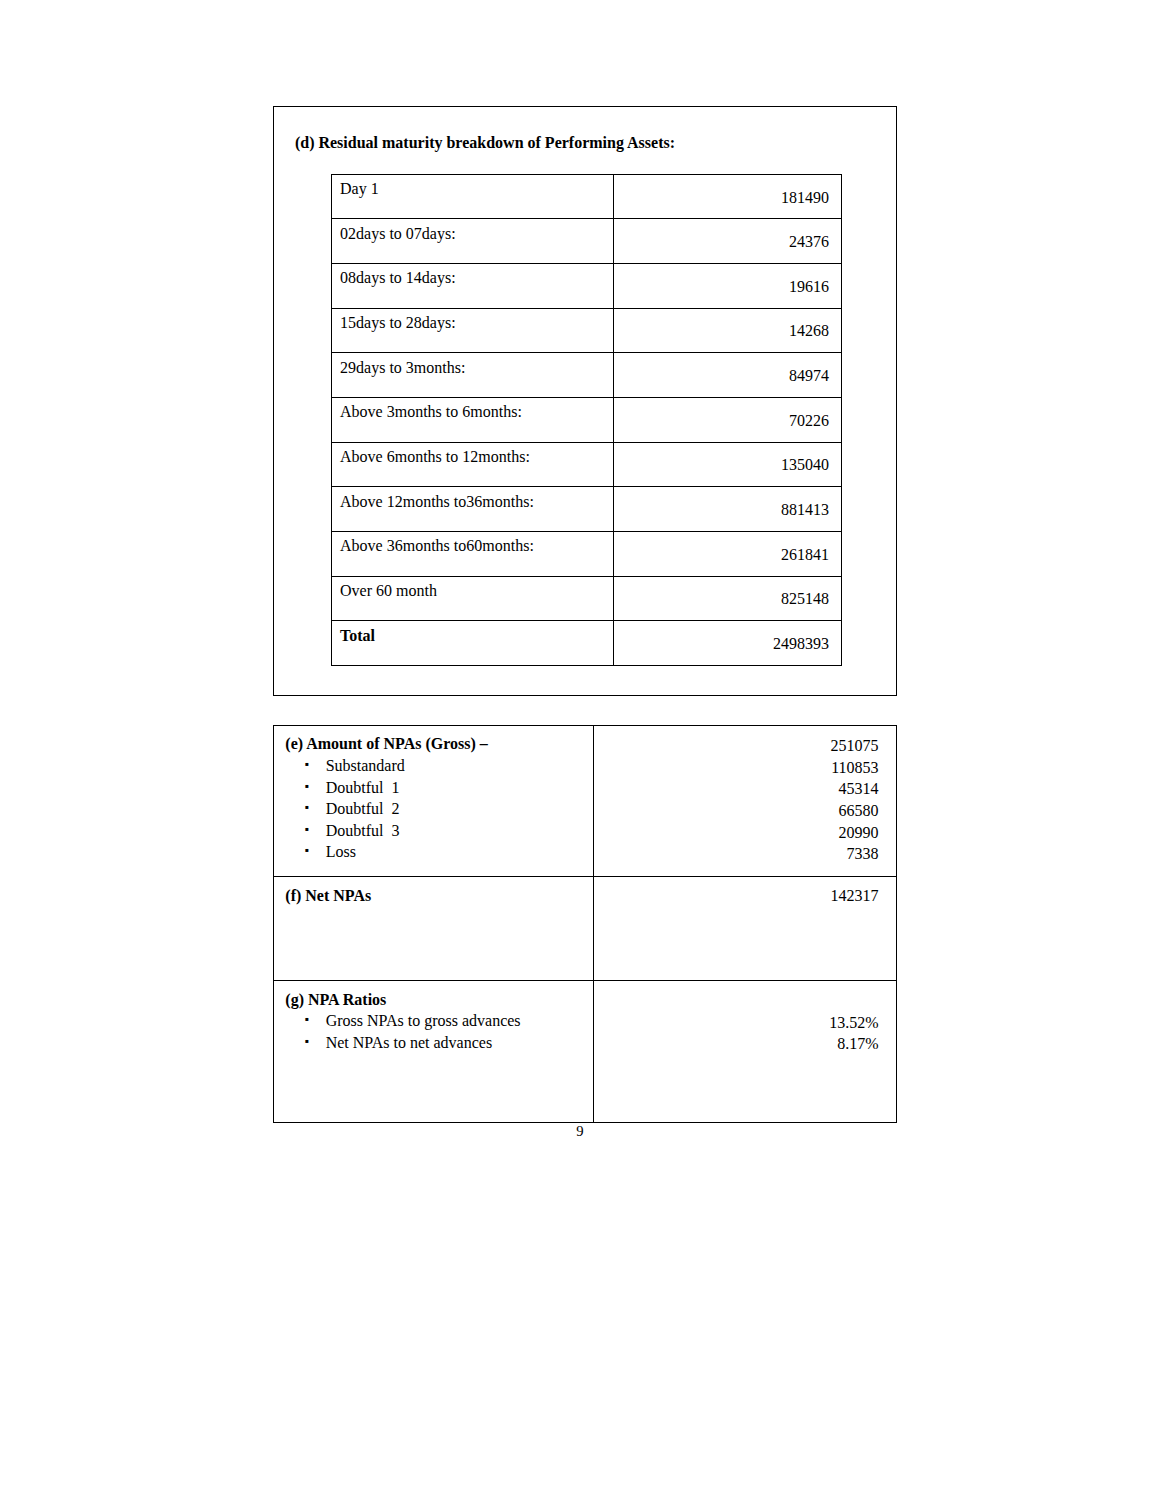(d) Residual maturity breakdown of Performing Assets:
| Day 1 | 181490 |
| 02days to 07days: | 24376 |
| 08days to 14days: | 19616 |
| 15days to 28days: | 14268 |
| 29days to 3months: | 84974 |
| Above 3months to 6months: | 70226 |
| Above 6months to 12months: | 135040 |
| Above 12months to36months: | 881413 |
| Above 36months to60months: | 261841 |
| Over 60 month | 825148 |
| Total | 2498393 |
| (e) Amount of NPAs (Gross) – Substandard Doubtful 1 Doubtful 2 Doubtful 3 Loss | 251075 110853 45314 66580 20990 7338 |
| (f) Net NPAs | 142317 |
| (g) NPA Ratios Gross NPAs to gross advances Net NPAs to net advances | 13.52% 8.17% |
9